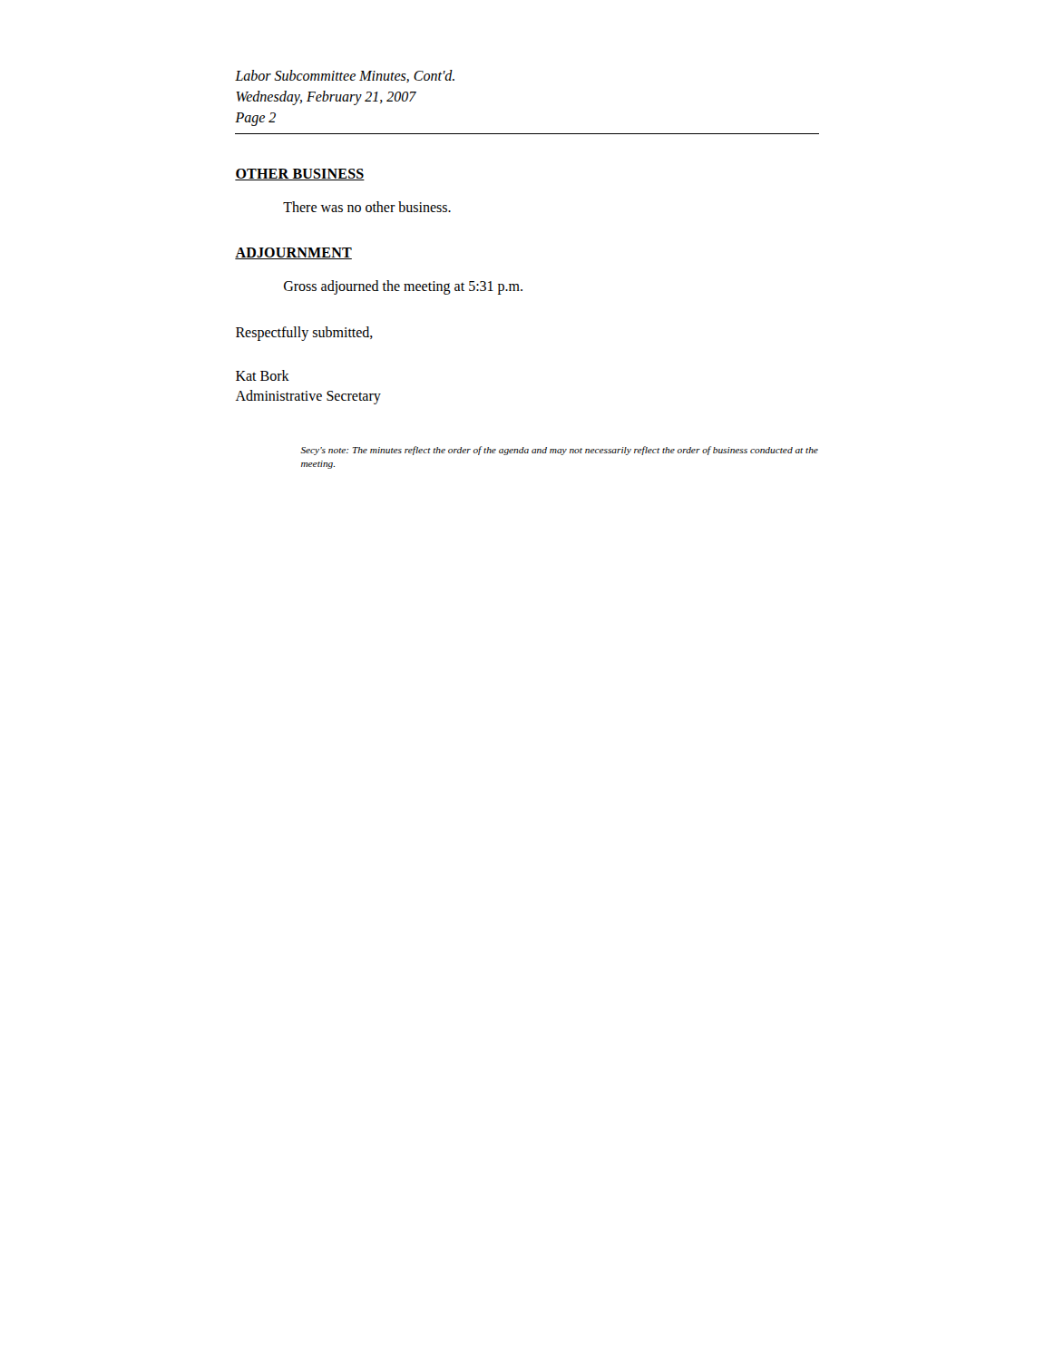Labor Subcommittee Minutes, Cont'd. Wednesday, February 21, 2007 Page 2
OTHER BUSINESS
There was no other business.
ADJOURNMENT
Gross adjourned the meeting at 5:31 p.m.
Respectfully submitted,
Kat Bork Administrative Secretary
Secy's note: The minutes reflect the order of the agenda and may not necessarily reflect the order of business conducted at the meeting.